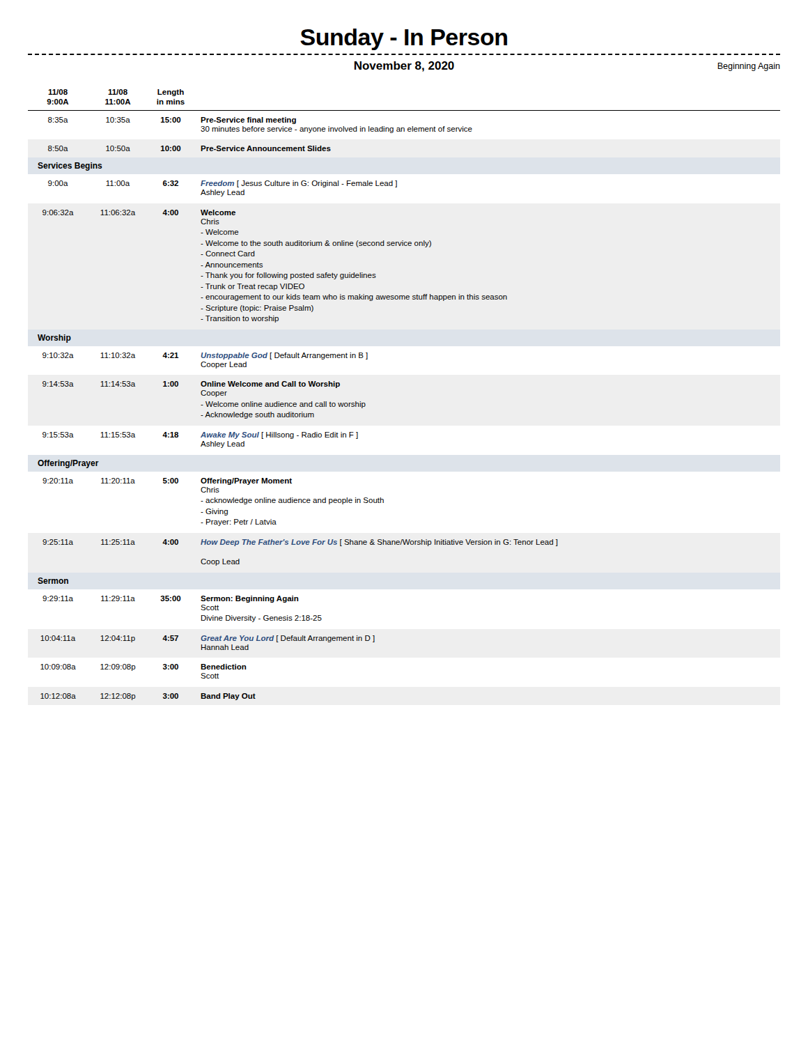Sunday - In Person
November 8, 2020
Beginning Again
| 11/08 9:00A | 11/08 11:00A | Length in mins | |
| --- | --- | --- | --- |
| 8:35a | 10:35a | 15:00 | Pre-Service final meeting 30 minutes before service - anyone involved in leading an element of service |
| 8:50a | 10:50a | 10:00 | Pre-Service Announcement Slides |
| Services Begins |
| 9:00a | 11:00a | 6:32 | Freedom [ Jesus Culture in G: Original - Female Lead ] Ashley Lead |
| 9:06:32a | 11:06:32a | 4:00 | Welcome Chris - Welcome - Welcome to the south auditorium & online (second service only) - Connect Card - Announcements - Thank you for following posted safety guidelines - Trunk or Treat recap VIDEO - encouragement to our kids team who is making awesome stuff happen in this season - Scripture (topic: Praise Psalm) - Transition to worship |
| Worship |
| 9:10:32a | 11:10:32a | 4:21 | Unstoppable God [ Default Arrangement in B ] Cooper Lead |
| 9:14:53a | 11:14:53a | 1:00 | Online Welcome and Call to Worship Cooper - Welcome online audience and call to worship - Acknowledge south auditorium |
| 9:15:53a | 11:15:53a | 4:18 | Awake My Soul [ Hillsong - Radio Edit in F ] Ashley Lead |
| Offering/Prayer |
| 9:20:11a | 11:20:11a | 5:00 | Offering/Prayer Moment Chris - acknowledge online audience and people in South - Giving - Prayer: Petr / Latvia |
| 9:25:11a | 11:25:11a | 4:00 | How Deep The Father's Love For Us [ Shane & Shane/Worship Initiative Version in G: Tenor Lead ] Coop Lead |
| Sermon |
| 9:29:11a | 11:29:11a | 35:00 | Sermon: Beginning Again Scott Divine Diversity - Genesis 2:18-25 |
| 10:04:11a | 12:04:11p | 4:57 | Great Are You Lord [ Default Arrangement in D ] Hannah Lead |
| 10:09:08a | 12:09:08p | 3:00 | Benediction Scott |
| 10:12:08a | 12:12:08p | 3:00 | Band Play Out |